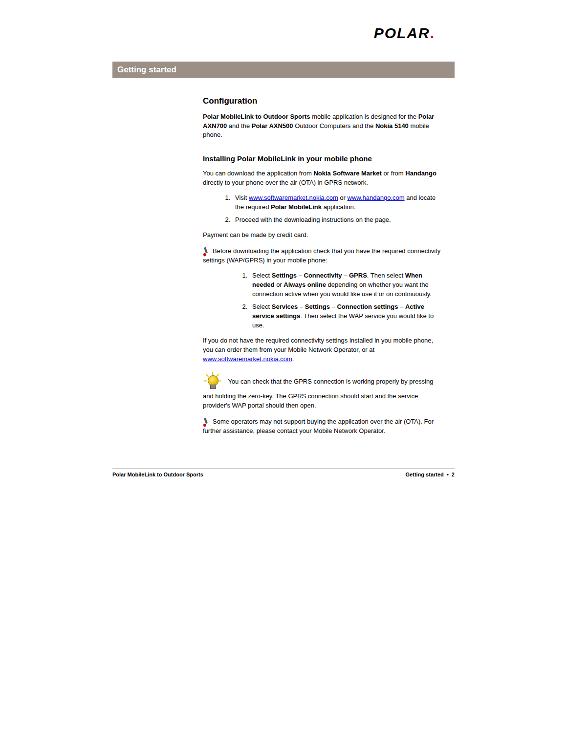POLAR.
Getting started
Configuration
Polar MobileLink to Outdoor Sports mobile application is designed for the Polar AXN700 and the Polar AXN500 Outdoor Computers and the Nokia 5140 mobile phone.
Installing Polar MobileLink in your mobile phone
You can download the application from Nokia Software Market or from Handango directly to your phone over the air (OTA) in GPRS network.
Visit www.softwaremarket.nokia.com or www.handango.com and locate the required Polar MobileLink application.
Proceed with the downloading instructions on the page.
Payment can be made by credit card.
Before downloading the application check that you have the required connectivity settings (WAP/GPRS) in your mobile phone:
Select Settings – Connectivity – GPRS. Then select When needed or Always online depending on whether you want the connection active when you would like use it or on continuously.
Select Services – Settings – Connection settings – Active service settings. Then select the WAP service you would like to use.
If you do not have the required connectivity settings installed in you mobile phone, you can order them from your Mobile Network Operator, or at www.softwaremarket.nokia.com.
You can check that the GPRS connection is working properly by pressing and holding the zero-key. The GPRS connection should start and the service provider's WAP portal should then open.
Some operators may not support buying the application over the air (OTA). For further assistance, please contact your Mobile Network Operator.
Polar MobileLink to Outdoor Sports Getting started • 2